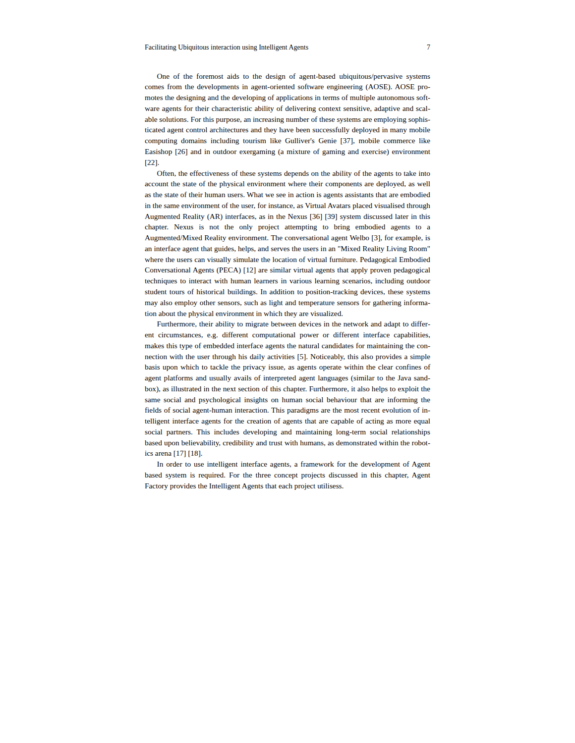Facilitating Ubiquitous interaction using Intelligent Agents 7
One of the foremost aids to the design of agent-based ubiquitous/pervasive systems comes from the developments in agent-oriented software engineering (AOSE). AOSE promotes the designing and the developing of applications in terms of multiple autonomous software agents for their characteristic ability of delivering context sensitive, adaptive and scalable solutions. For this purpose, an increasing number of these systems are employing sophisticated agent control architectures and they have been successfully deployed in many mobile computing domains including tourism like Gulliver's Genie [37], mobile commerce like Easishop [26] and in outdoor exergaming (a mixture of gaming and exercise) environment [22].
Often, the effectiveness of these systems depends on the ability of the agents to take into account the state of the physical environment where their components are deployed, as well as the state of their human users. What we see in action is agents assistants that are embodied in the same environment of the user, for instance, as Virtual Avatars placed visualised through Augmented Reality (AR) interfaces, as in the Nexus [36] [39] system discussed later in this chapter. Nexus is not the only project attempting to bring embodied agents to a Augmented/Mixed Reality environment. The conversational agent Welbo [3], for example, is an interface agent that guides, helps, and serves the users in an "Mixed Reality Living Room" where the users can visually simulate the location of virtual furniture. Pedagogical Embodied Conversational Agents (PECA) [12] are similar virtual agents that apply proven pedagogical techniques to interact with human learners in various learning scenarios, including outdoor student tours of historical buildings. In addition to position-tracking devices, these systems may also employ other sensors, such as light and temperature sensors for gathering information about the physical environment in which they are visualized.
Furthermore, their ability to migrate between devices in the network and adapt to different circumstances, e.g. different computational power or different interface capabilities, makes this type of embedded interface agents the natural candidates for maintaining the connection with the user through his daily activities [5]. Noticeably, this also provides a simple basis upon which to tackle the privacy issue, as agents operate within the clear confines of agent platforms and usually avails of interpreted agent languages (similar to the Java sand-box), as illustrated in the next section of this chapter. Furthermore, it also helps to exploit the same social and psychological insights on human social behaviour that are informing the fields of social agent-human interaction. This paradigms are the most recent evolution of intelligent interface agents for the creation of agents that are capable of acting as more equal social partners. This includes developing and maintaining long-term social relationships based upon believability, credibility and trust with humans, as demonstrated within the robotics arena [17] [18].
In order to use intelligent interface agents, a framework for the development of Agent based system is required. For the three concept projects discussed in this chapter, Agent Factory provides the Intelligent Agents that each project utilisess.